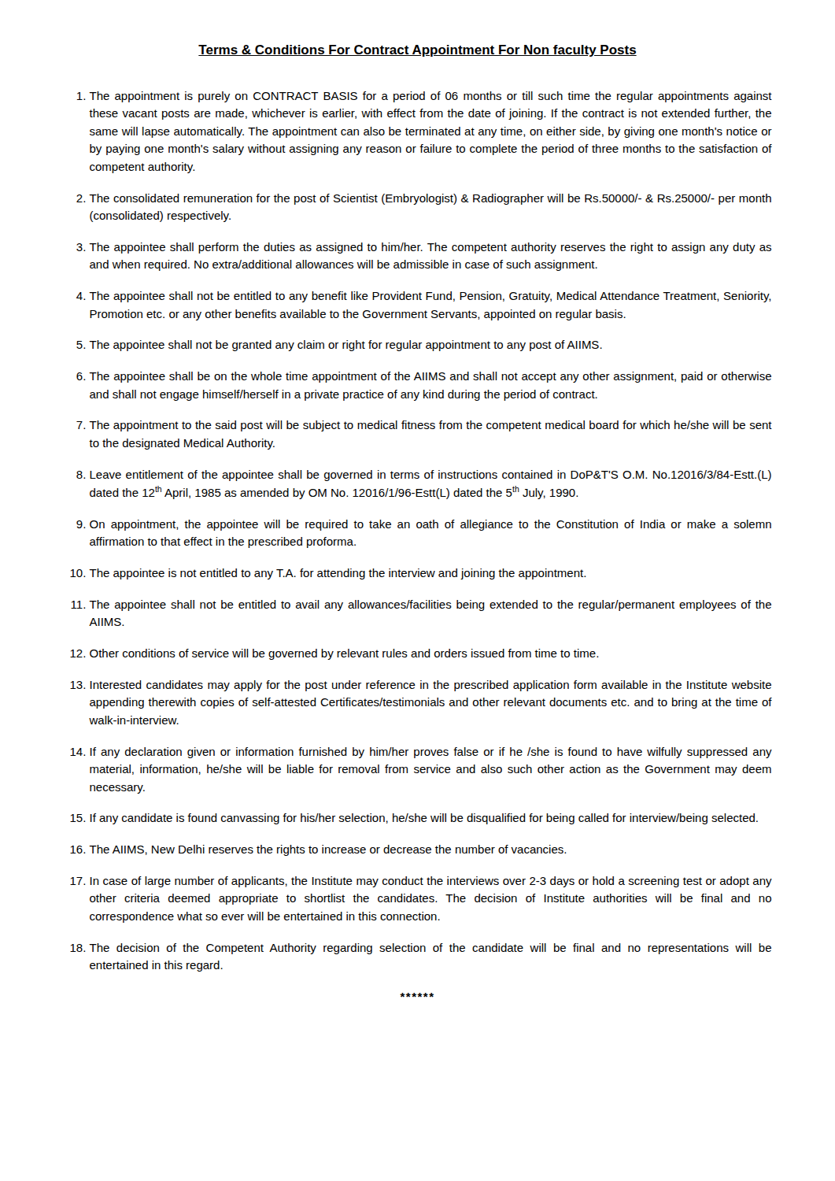Terms & Conditions For Contract Appointment For Non faculty Posts
The appointment is purely on CONTRACT BASIS for a period of 06 months or till such time the regular appointments against these vacant posts are made, whichever is earlier, with effect from the date of joining. If the contract is not extended further, the same will lapse automatically. The appointment can also be terminated at any time, on either side, by giving one month's notice or by paying one month's salary without assigning any reason or failure to complete the period of three months to the satisfaction of competent authority.
The consolidated remuneration for the post of Scientist (Embryologist) & Radiographer will be Rs.50000/- & Rs.25000/- per month (consolidated) respectively.
The appointee shall perform the duties as assigned to him/her. The competent authority reserves the right to assign any duty as and when required. No extra/additional allowances will be admissible in case of such assignment.
The appointee shall not be entitled to any benefit like Provident Fund, Pension, Gratuity, Medical Attendance Treatment, Seniority, Promotion etc. or any other benefits available to the Government Servants, appointed on regular basis.
The appointee shall not be granted any claim or right for regular appointment to any post of AIIMS.
The appointee shall be on the whole time appointment of the AIIMS and shall not accept any other assignment, paid or otherwise and shall not engage himself/herself in a private practice of any kind during the period of contract.
The appointment to the said post will be subject to medical fitness from the competent medical board for which he/she will be sent to the designated Medical Authority.
Leave entitlement of the appointee shall be governed in terms of instructions contained in DoP&T'S O.M. No.12016/3/84-Estt.(L) dated the 12th April, 1985 as amended by OM No. 12016/1/96-Estt(L) dated the 5th July, 1990.
On appointment, the appointee will be required to take an oath of allegiance to the Constitution of India or make a solemn affirmation to that effect in the prescribed proforma.
The appointee is not entitled to any T.A. for attending the interview and joining the appointment.
The appointee shall not be entitled to avail any allowances/facilities being extended to the regular/permanent employees of the AIIMS.
Other conditions of service will be governed by relevant rules and orders issued from time to time.
Interested candidates may apply for the post under reference in the prescribed application form available in the Institute website appending therewith copies of self-attested Certificates/testimonials and other relevant documents etc. and to bring at the time of walk-in-interview.
If any declaration given or information furnished by him/her proves false or if he /she is found to have wilfully suppressed any material, information, he/she will be liable for removal from service and also such other action as the Government may deem necessary.
If any candidate is found canvassing for his/her selection, he/she will be disqualified for being called for interview/being selected.
The AIIMS, New Delhi reserves the rights to increase or decrease the number of vacancies.
In case of large number of applicants, the Institute may conduct the interviews over 2-3 days or hold a screening test or adopt any other criteria deemed appropriate to shortlist the candidates. The decision of Institute authorities will be final and no correspondence what so ever will be entertained in this connection.
The decision of the Competent Authority regarding selection of the candidate will be final and no representations will be entertained in this regard.
******